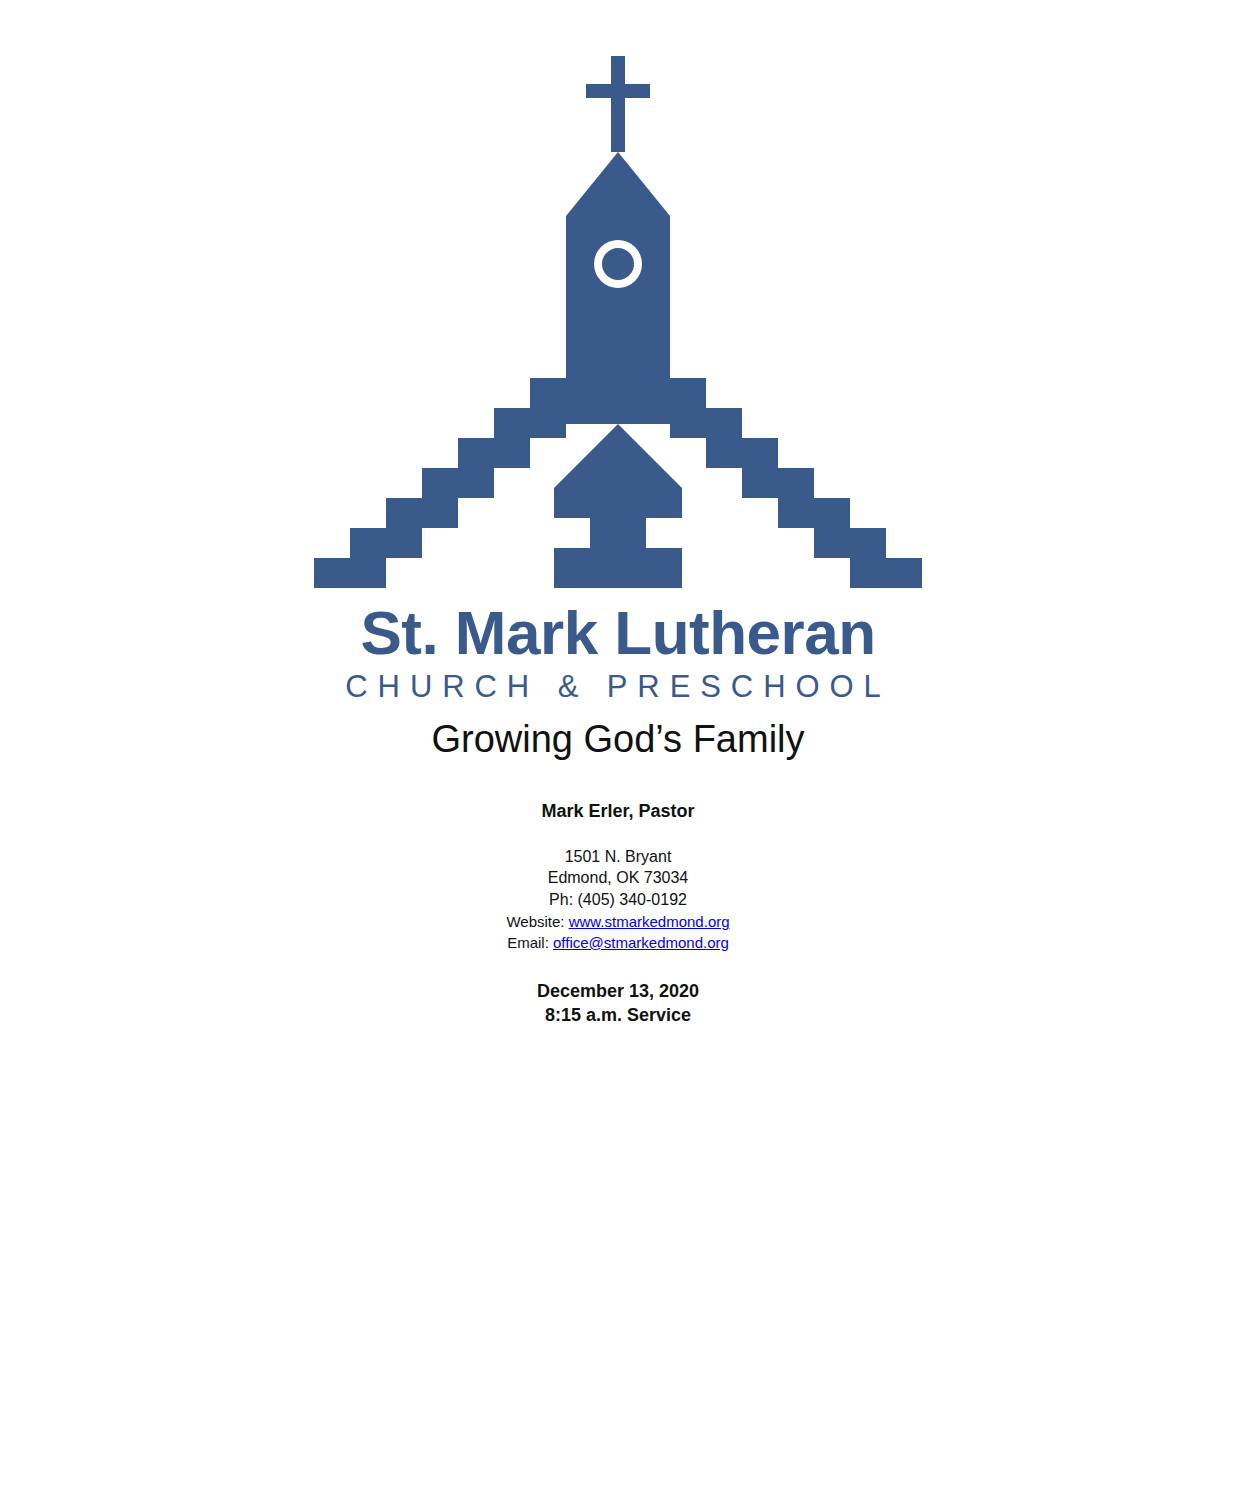St. Mark Lutheran Church logo A stylized navy blue church silhouette with a cross atop a steeple, a round window, and stepped roof lines forming an arrow shape.
St. Mark Lutheran
CHURCH & PRESCHOOL
Growing God’s Family
Mark Erler, Pastor
1501 N. Bryant Edmond, OK 73034 Ph: (405) 340-0192
Website: www.stmarkedmond.org
Email: office@stmarkedmond.org
December 13, 2020 8:15 a.m. Service